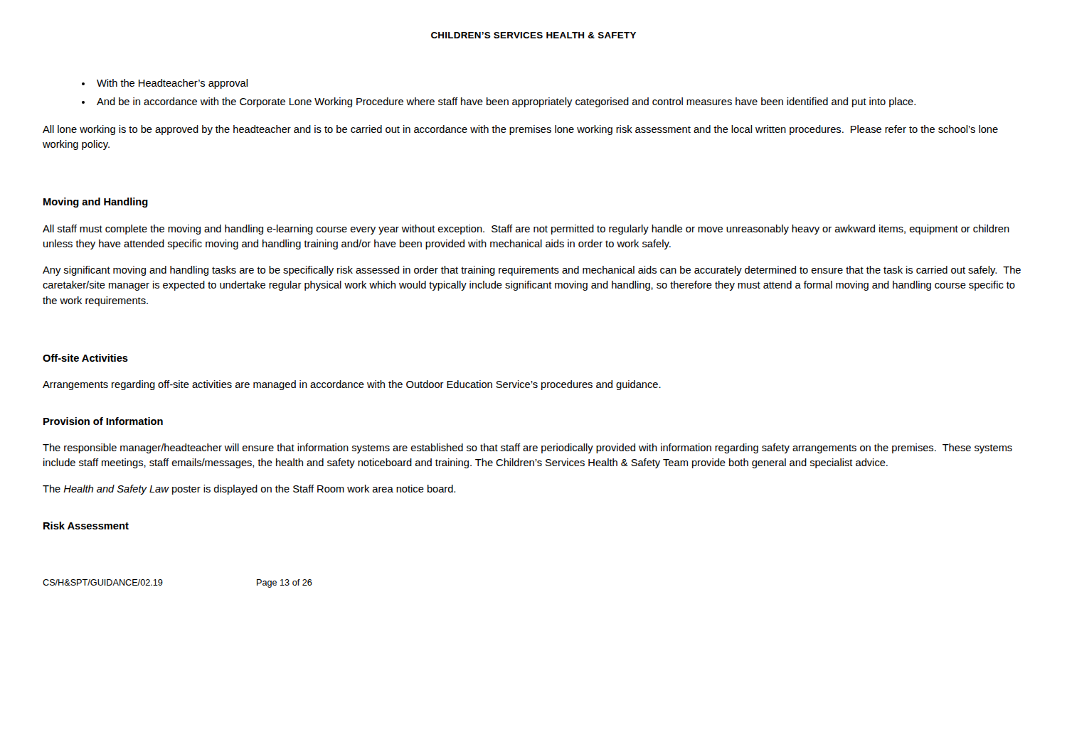CHILDREN’S SERVICES HEALTH & SAFETY
With the Headteacher’s approval
And be in accordance with the Corporate Lone Working Procedure where staff have been appropriately categorised and control measures have been identified and put into place.
All lone working is to be approved by the headteacher and is to be carried out in accordance with the premises lone working risk assessment and the local written procedures. Please refer to the school’s lone working policy.
Moving and Handling
All staff must complete the moving and handling e-learning course every year without exception. Staff are not permitted to regularly handle or move unreasonably heavy or awkward items, equipment or children unless they have attended specific moving and handling training and/or have been provided with mechanical aids in order to work safely.
Any significant moving and handling tasks are to be specifically risk assessed in order that training requirements and mechanical aids can be accurately determined to ensure that the task is carried out safely. The caretaker/site manager is expected to undertake regular physical work which would typically include significant moving and handling, so therefore they must attend a formal moving and handling course specific to the work requirements.
Off-site Activities
Arrangements regarding off-site activities are managed in accordance with the Outdoor Education Service’s procedures and guidance.
Provision of Information
The responsible manager/headteacher will ensure that information systems are established so that staff are periodically provided with information regarding safety arrangements on the premises. These systems include staff meetings, staff emails/messages, the health and safety noticeboard and training. The Children’s Services Health & Safety Team provide both general and specialist advice.
The Health and Safety Law poster is displayed on the Staff Room work area notice board.
Risk Assessment
CS/H&SPT/GUIDANCE/02.19
Page 13 of 26